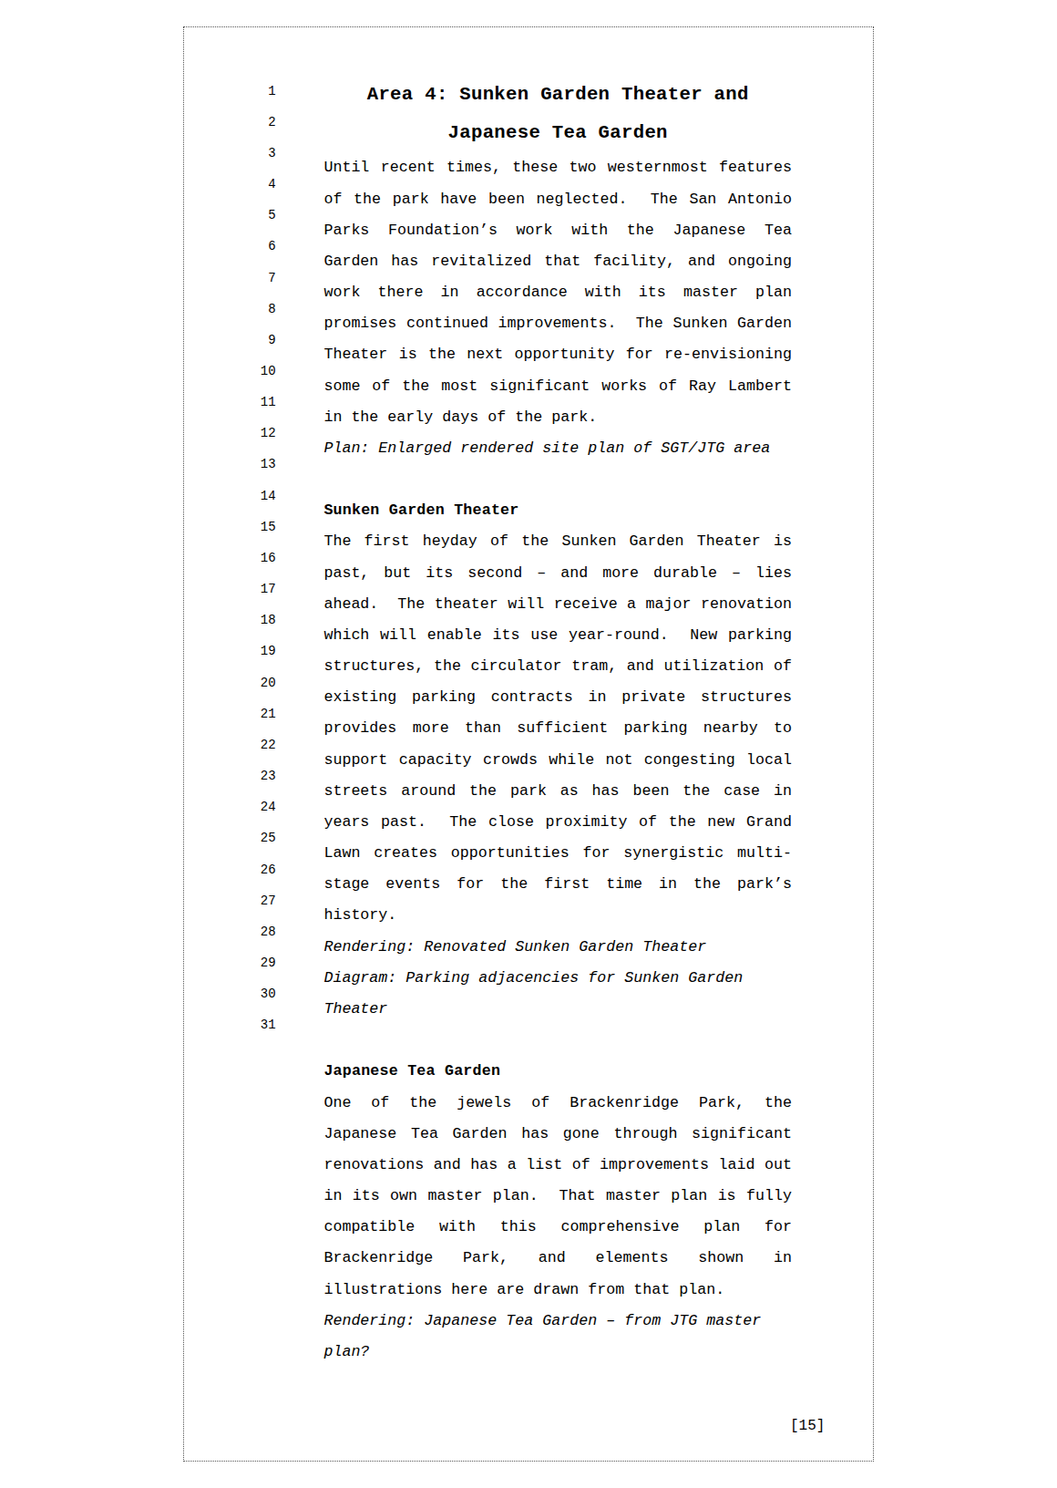1
2
3
4
5
6
7
8
9
10
11
12
13
14
15
16
17
18
19
20
21
22
23
24
25
26
27
28
29
30
31
Area 4: Sunken Garden Theater and Japanese Tea Garden
Until recent times, these two westernmost features of the park have been neglected. The San Antonio Parks Foundation’s work with the Japanese Tea Garden has revitalized that facility, and ongoing work there in accordance with its master plan promises continued improvements. The Sunken Garden Theater is the next opportunity for re-envisioning some of the most significant works of Ray Lambert in the early days of the park.
Plan: Enlarged rendered site plan of SGT/JTG area
Sunken Garden Theater
The first heyday of the Sunken Garden Theater is past, but its second – and more durable – lies ahead. The theater will receive a major renovation which will enable its use year-round. New parking structures, the circulator tram, and utilization of existing parking contracts in private structures provides more than sufficient parking nearby to support capacity crowds while not congesting local streets around the park as has been the case in years past. The close proximity of the new Grand Lawn creates opportunities for synergistic multi-stage events for the first time in the park’s history.
Rendering: Renovated Sunken Garden Theater
Diagram: Parking adjacencies for Sunken Garden Theater
Japanese Tea Garden
One of the jewels of Brackenridge Park, the Japanese Tea Garden has gone through significant renovations and has a list of improvements laid out in its own master plan. That master plan is fully compatible with this comprehensive plan for Brackenridge Park, and elements shown in illustrations here are drawn from that plan.
Rendering: Japanese Tea Garden – from JTG master plan?
[15]